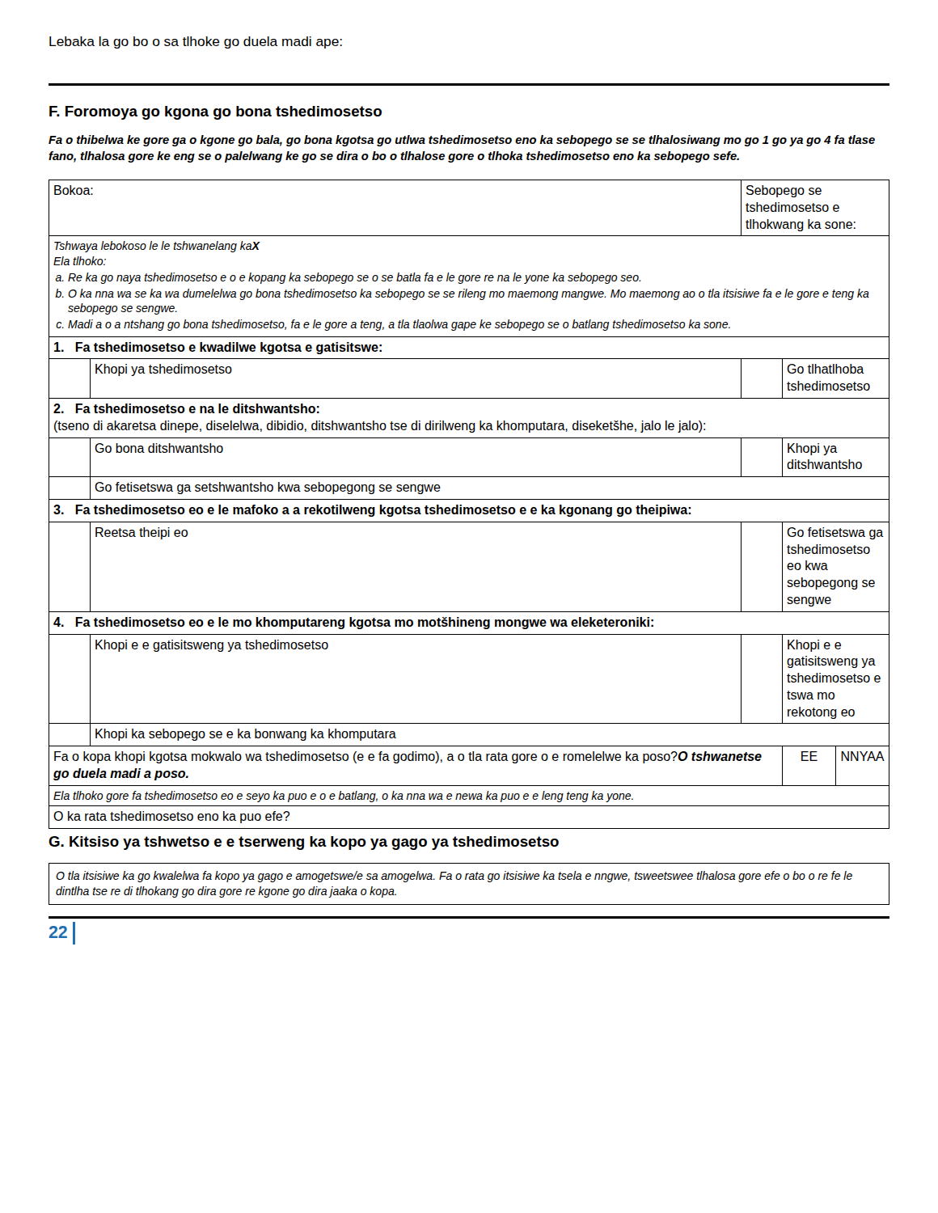Lebaka la go bo o sa tlhoke go duela madi ape:
F. Foromoya go kgona go bona tshedimosetso
Fa o thibelwa ke gore ga o kgone go bala, go bona kgotsa go utlwa tshedimosetso eno ka sebopego se se tlhalosiwang mo go 1 go ya go 4 fa tlase fano, tlhalosa gore ke eng se o palelwang ke go se dira o bo o tlhalose gore o tlhoka tshedimosetso eno ka sebopego sefe.
| Bokoa: | Sebopego se tshedimosetso e tlhokwang ka sone: |
| Tshwaya lebokoso le le tshwanelang ka X Ela tlhoko: Re ka go naya tshedimosetso e o e kopang ka sebopego se o se batla fa e le gore re na le yone ka sebopego seo. O ka nna wa se ka wa dumelelwa go bona tshedimosetso ka sebopego se se rileng mo maemong mangwe. Mo maemong ao o tla itsisiwe fa e le gore e teng ka sebopego se sengwe. Madi a o a ntshang go bona tshedimosetso, fa e le gore a teng, a tla tlaolwa gape ke sebopego se o batlang tshedimosetso ka sone. |
| 1. Fa tshedimosetso e kwadilwe kgotsa e gatisitswe: |
| | Khopi ya tshedimosetso | | Go tlhatlhoba tshedimosetso |
| 2. Fa tshedimosetso e na le ditshwantsho: (tseno di akaretsa dinepe, diselelwa, dibidio, ditshwantsho tse di dirilweng ka khomputara, diseketšhe, jalo le jalo): |
| | Go bona ditshwantsho | | Khopi ya ditshwantsho |
| | Go fetisetswa ga setshwantsho kwa sebopegong se sengwe |
| 3. Fa tshedimosetso eo e le mafoko a a rekotilweng kgotsa tshedimosetso e e ka kgonang go theipiwa: |
| | Reetsa theipi eo | | Go fetisetswa ga tshedimosetso eo kwa sebopegong se sengwe |
| 4. Fa tshedimosetso eo e le mo khomputareng kgotsa mo motšhineng mongwe wa eleketeroniki: |
| | Khopi e e gatisitsweng ya tshedimosetso | | Khopi e e gatisitsweng ya tshedimosetso e tswa mo rekotong eo |
| | Khopi ka sebopego se e ka bonwang ka khomputara |
| Fa o kopa khopi kgotsa mokwalo wa tshedimosetso (e e fa godimo), a o tla rata gore o e romelelwe ka poso? O tshwanetse go duela madi a poso. | EE | NNYAA |
| Ela tlhoko gore fa tshedimosetso eo e seyo ka puo e o e batlang, o ka nna wa e newa ka puo e e leng teng ka yone. |
| O ka rata tshedimosetso eno ka puo efe? |
G. Kitsiso ya tshwetso e e tserweng ka kopo ya gago ya tshedimosetso
O tla itsisiwe ka go kwalelwa fa kopo ya gago e amogetswe/e sa amogelwa. Fa o rata go itsisiwe ka tsela e nngwe, tsweetswee tlhalosa gore efe o bo o re fe le dintlha tse re di tlhokang go dira gore re kgone go dira jaaka o kopa.
22